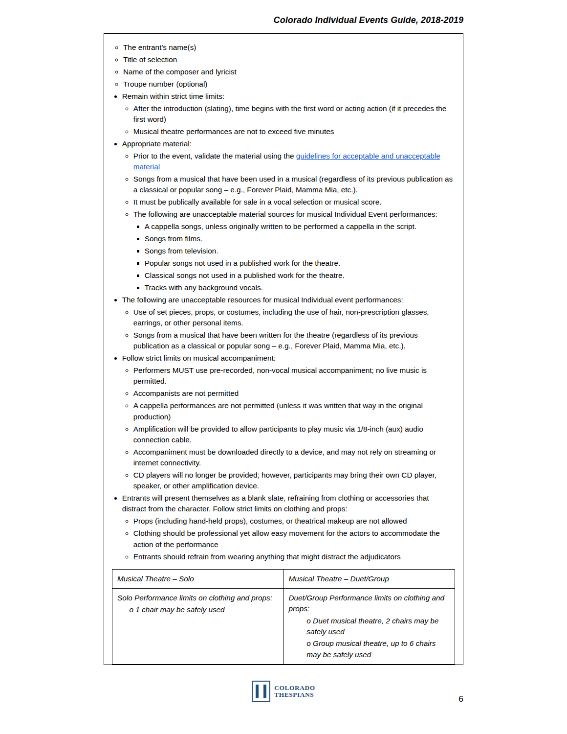Colorado Individual Events Guide, 2018-2019
The entrant's name(s)
Title of selection
Name of the composer and lyricist
Troupe number (optional)
Remain within strict time limits:
After the introduction (slating), time begins with the first word or acting action (if it precedes the first word)
Musical theatre performances are not to exceed five minutes
Appropriate material:
Prior to the event, validate the material using the guidelines for acceptable and unacceptable material
Songs from a musical that have been used in a musical (regardless of its previous publication as a classical or popular song – e.g., Forever Plaid, Mamma Mia, etc.).
It must be publically available for sale in a vocal selection or musical score.
The following are unacceptable material sources for musical Individual Event performances:
A cappella songs, unless originally written to be performed a cappella in the script.
Songs from films.
Songs from television.
Popular songs not used in a published work for the theatre.
Classical songs not used in a published work for the theatre.
Tracks with any background vocals.
The following are unacceptable resources for musical Individual event performances:
Use of set pieces, props, or costumes, including the use of hair, non-prescription glasses, earrings, or other personal items.
Songs from a musical that have been written for the theatre (regardless of its previous publication as a classical or popular song – e.g., Forever Plaid, Mamma Mia, etc.).
Follow strict limits on musical accompaniment:
Performers MUST use pre-recorded, non-vocal musical accompaniment; no live music is permitted.
Accompanists are not permitted
A cappella performances are not permitted (unless it was written that way in the original production)
Amplification will be provided to allow participants to play music via 1/8-inch (aux) audio connection cable.
Accompaniment must be downloaded directly to a device, and may not rely on streaming or internet connectivity.
CD players will no longer be provided; however, participants may bring their own CD player, speaker, or other amplification device.
Entrants will present themselves as a blank slate, refraining from clothing or accessories that distract from the character. Follow strict limits on clothing and props:
Props (including hand-held props), costumes, or theatrical makeup are not allowed
Clothing should be professional yet allow easy movement for the actors to accommodate the action of the performance
Entrants should refrain from wearing anything that might distract the adjudicators
| Musical Theatre – Solo | Musical Theatre – Duet/Group |
| Solo Performance limits on clothing and props: o 1 chair may be safely used | Duet/Group Performance limits on clothing and props: o Duet musical theatre, 2 chairs may be safely used o Group musical theatre, up to 6 chairs may be safely used |
Colorado
Thespians
6